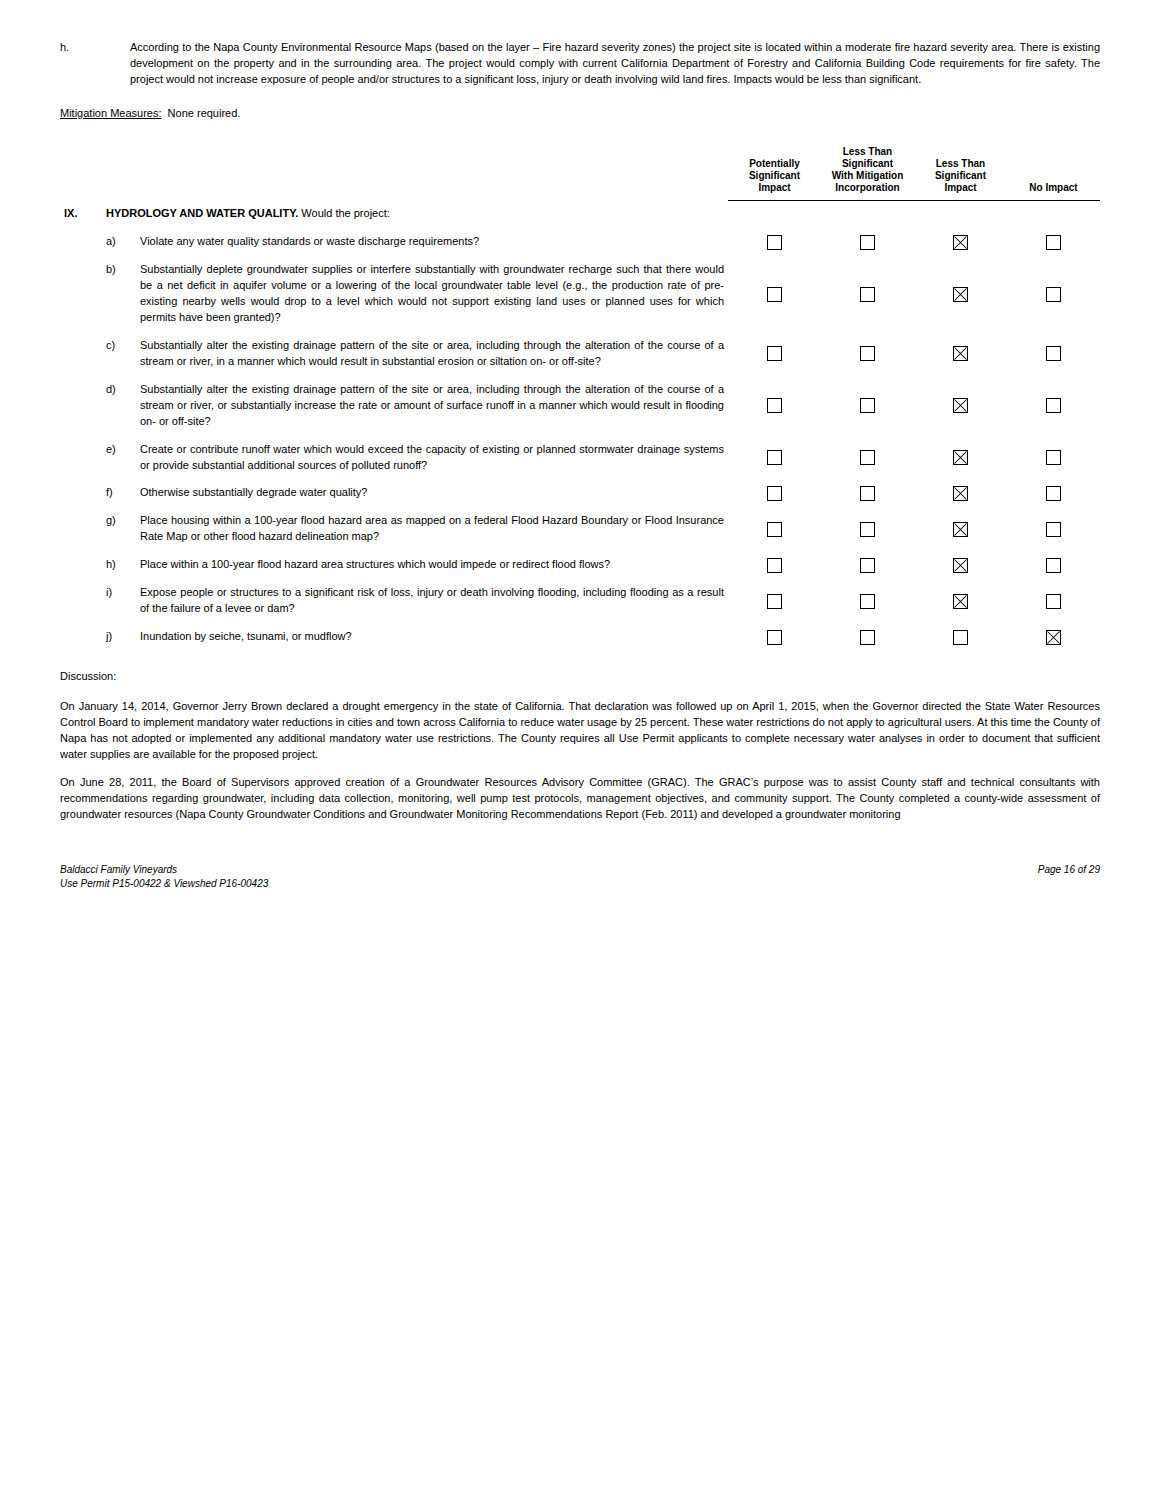h.
According to the Napa County Environmental Resource Maps (based on the layer – Fire hazard severity zones) the project site is located within a moderate fire hazard severity area. There is existing development on the property and in the surrounding area. The project would comply with current California Department of Forestry and California Building Code requirements for fire safety. The project would not increase exposure of people and/or structures to a significant loss, injury or death involving wild land fires. Impacts would be less than significant.
Mitigation Measures: None required.
| | | | Potentially Significant Impact | Less Than Significant With Mitigation Incorporation | Less Than Significant Impact | No Impact |
| --- | --- | --- | --- | --- | --- | --- |
| IX . | HYDROLOGY AND WATER QUALITY. Would the project: | | | | |
| | a) | Violate any water quality standards or waste discharge requirements? | | | | |
| | b) | Substantially deplete groundwater supplies or interfere substantially with groundwater recharge such that there would be a net deficit in aquifer volume or a lowering of the local groundwater table level (e.g., the production rate of pre-existing nearby wells would drop to a level which would not support existing land uses or planned uses for which permits have been granted)? | | | | |
| | c) | Substantially alter the existing drainage pattern of the site or area, including through the alteration of the course of a stream or river, in a manner which would result in substantial erosion or siltation on- or off-site? | | | | |
| | d) | Substantially alter the existing drainage pattern of the site or area, including through the alteration of the course of a stream or river, or substantially increase the rate or amount of surface runoff in a manner which would result in flooding on- or off-site? | | | | |
| | e) | Create or contribute runoff water which would exceed the capacity of existing or planned stormwater drainage systems or provide substantial additional sources of polluted runoff? | | | | |
| | f) | Otherwise substantially degrade water quality? | | | | |
| | g) | Place housing within a 100-year flood hazard area as mapped on a federal Flood Hazard Boundary or Flood Insurance Rate Map or other flood hazard delineation map? | | | | |
| | h) | Place within a 100-year flood hazard area structures which would impede or redirect flood flows? | | | | |
| | i) | Expose people or structures to a significant risk of loss, injury or death involving flooding, including flooding as a result of the failure of a levee or dam? | | | | |
| | j) | Inundation by seiche, tsunami, or mudflow? | | | | |
Discussion:
On January 14, 2014, Governor Jerry Brown declared a drought emergency in the state of California. That declaration was followed up on April 1, 2015, when the Governor directed the State Water Resources Control Board to implement mandatory water reductions in cities and town across California to reduce water usage by 25 percent. These water restrictions do not apply to agricultural users. At this time the County of Napa has not adopted or implemented any additional mandatory water use restrictions. The County requires all Use Permit applicants to complete necessary water analyses in order to document that sufficient water supplies are available for the proposed project.
On June 28, 2011, the Board of Supervisors approved creation of a Groundwater Resources Advisory Committee (GRAC). The GRAC’s purpose was to assist County staff and technical consultants with recommendations regarding groundwater, including data collection, monitoring, well pump test protocols, management objectives, and community support. The County completed a county-wide assessment of groundwater resources (Napa County Groundwater Conditions and Groundwater Monitoring Recommendations Report (Feb. 2011) and developed a groundwater monitoring
Baldacci Family Vineyards
Use Permit P15-00422 & Viewshed P16-00423
Page 16 of 29